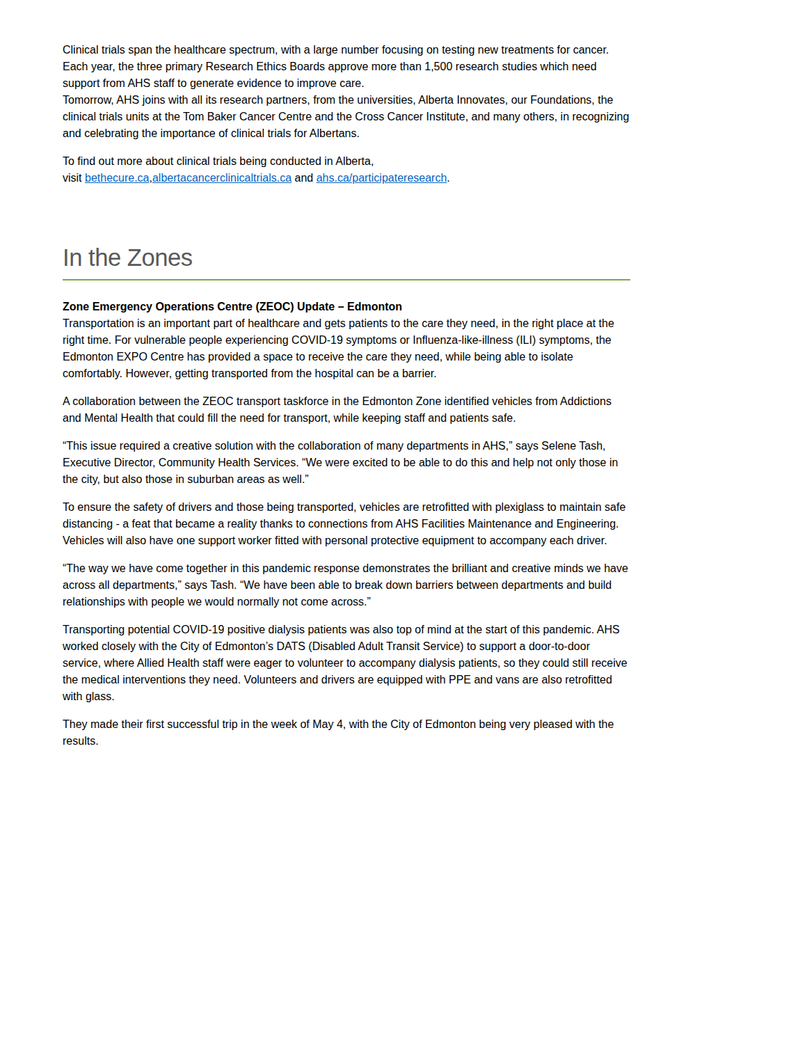Clinical trials span the healthcare spectrum, with a large number focusing on testing new treatments for cancer. Each year, the three primary Research Ethics Boards approve more than 1,500 research studies which need support from AHS staff to generate evidence to improve care.
Tomorrow, AHS joins with all its research partners, from the universities, Alberta Innovates, our Foundations, the clinical trials units at the Tom Baker Cancer Centre and the Cross Cancer Institute, and many others, in recognizing and celebrating the importance of clinical trials for Albertans.
To find out more about clinical trials being conducted in Alberta,
visit bethecure.ca,albertacancerclinicaltrials.ca and ahs.ca/participateresearch.
In the Zones
Zone Emergency Operations Centre (ZEOC) Update – Edmonton
Transportation is an important part of healthcare and gets patients to the care they need, in the right place at the right time. For vulnerable people experiencing COVID-19 symptoms or Influenza-like-illness (ILI) symptoms, the Edmonton EXPO Centre has provided a space to receive the care they need, while being able to isolate comfortably. However, getting transported from the hospital can be a barrier.
A collaboration between the ZEOC transport taskforce in the Edmonton Zone identified vehicles from Addictions and Mental Health that could fill the need for transport, while keeping staff and patients safe.
“This issue required a creative solution with the collaboration of many departments in AHS,” says Selene Tash, Executive Director, Community Health Services. “We were excited to be able to do this and help not only those in the city, but also those in suburban areas as well.”
To ensure the safety of drivers and those being transported, vehicles are retrofitted with plexiglass to maintain safe distancing - a feat that became a reality thanks to connections from AHS Facilities Maintenance and Engineering. Vehicles will also have one support worker fitted with personal protective equipment to accompany each driver.
“The way we have come together in this pandemic response demonstrates the brilliant and creative minds we have across all departments,” says Tash. “We have been able to break down barriers between departments and build relationships with people we would normally not come across.”
Transporting potential COVID-19 positive dialysis patients was also top of mind at the start of this pandemic. AHS worked closely with the City of Edmonton’s DATS (Disabled Adult Transit Service) to support a door-to-door service, where Allied Health staff were eager to volunteer to accompany dialysis patients, so they could still receive the medical interventions they need. Volunteers and drivers are equipped with PPE and vans are also retrofitted with glass.
They made their first successful trip in the week of May 4, with the City of Edmonton being very pleased with the results.